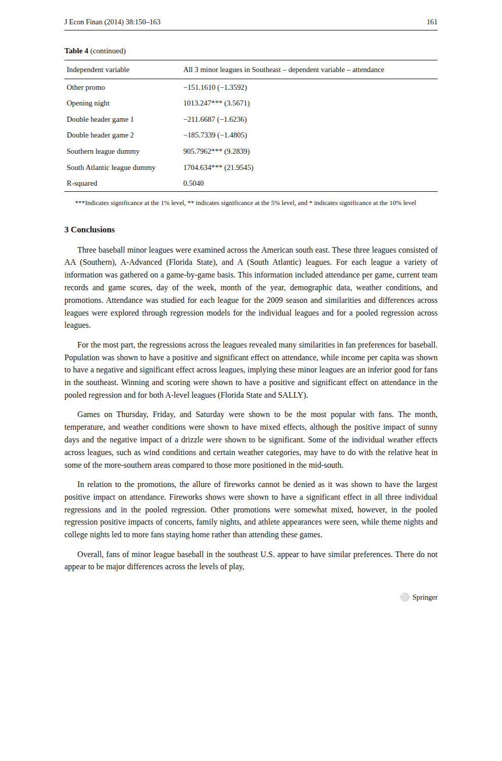J Econ Finan (2014) 38:150–163 161
Table 4 (continued)
| Independent variable | All 3 minor leagues in Southeast – dependent variable – attendance |
| --- | --- |
| Other promo | −151.1610 (−1.3592) |
| Opening night | 1013.247*** (3.5671) |
| Double header game 1 | −211.6687 (−1.6236) |
| Double header game 2 | −185.7339 (−1.4805) |
| Southern league dummy | 905.7962*** (9.2839) |
| South Atlantic league dummy | 1704.634*** (21.9545) |
| R-squared | 0.5040 |
***Indicates significance at the 1% level, ** indicates significance at the 5% level, and * indicates significance at the 10% level
3 Conclusions
Three baseball minor leagues were examined across the American south east. These three leagues consisted of AA (Southern), A-Advanced (Florida State), and A (South Atlantic) leagues. For each league a variety of information was gathered on a game-by-game basis. This information included attendance per game, current team records and game scores, day of the week, month of the year, demographic data, weather conditions, and promotions. Attendance was studied for each league for the 2009 season and similarities and differences across leagues were explored through regression models for the individual leagues and for a pooled regression across leagues.
For the most part, the regressions across the leagues revealed many similarities in fan preferences for baseball. Population was shown to have a positive and significant effect on attendance, while income per capita was shown to have a negative and significant effect across leagues, implying these minor leagues are an inferior good for fans in the southeast. Winning and scoring were shown to have a positive and significant effect on attendance in the pooled regression and for both A-level leagues (Florida State and SALLY).
Games on Thursday, Friday, and Saturday were shown to be the most popular with fans. The month, temperature, and weather conditions were shown to have mixed effects, although the positive impact of sunny days and the negative impact of a drizzle were shown to be significant. Some of the individual weather effects across leagues, such as wind conditions and certain weather categories, may have to do with the relative heat in some of the more-southern areas compared to those more positioned in the mid-south.
In relation to the promotions, the allure of fireworks cannot be denied as it was shown to have the largest positive impact on attendance. Fireworks shows were shown to have a significant effect in all three individual regressions and in the pooled regression. Other promotions were somewhat mixed, however, in the pooled regression positive impacts of concerts, family nights, and athlete appearances were seen, while theme nights and college nights led to more fans staying home rather than attending these games.
Overall, fans of minor league baseball in the southeast U.S. appear to have similar preferences. There do not appear to be major differences across the levels of play,
⚪ Springer